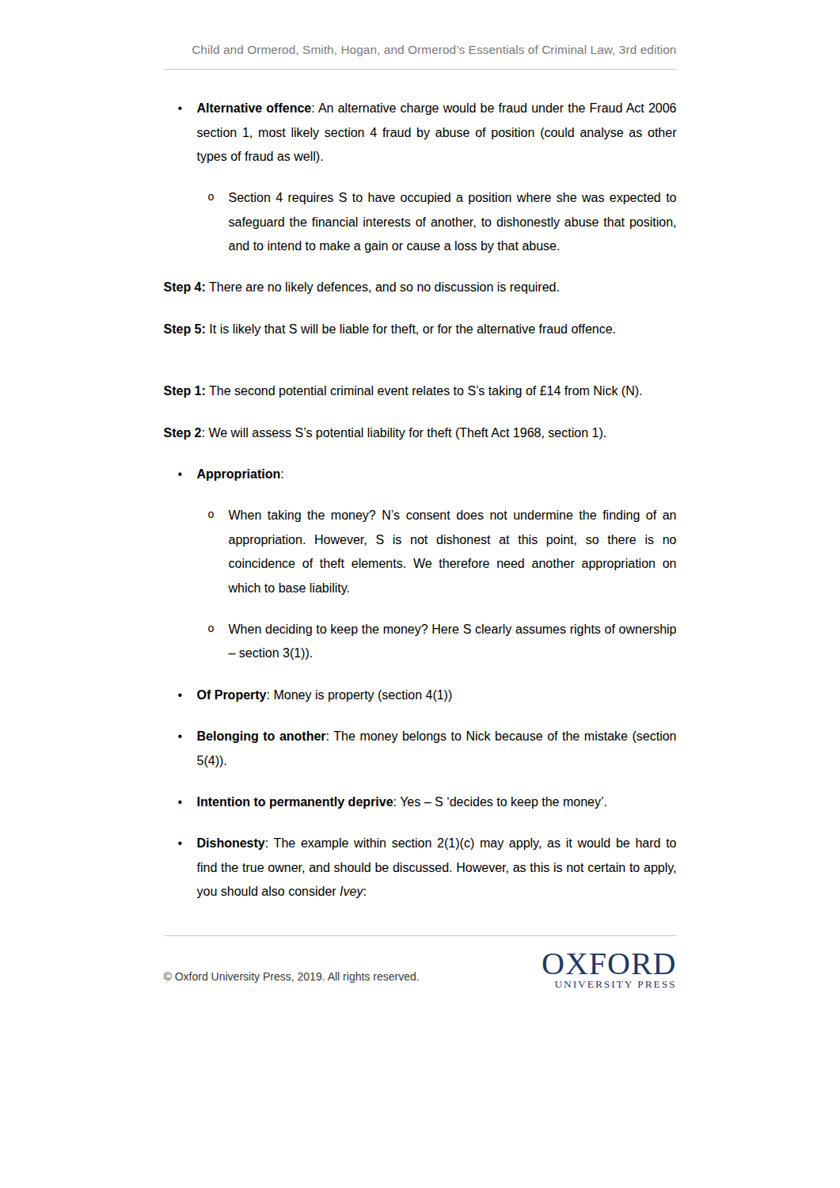Child and Ormerod, Smith, Hogan, and Ormerod’s Essentials of Criminal Law, 3rd edition
Alternative offence: An alternative charge would be fraud under the Fraud Act 2006 section 1, most likely section 4 fraud by abuse of position (could analyse as other types of fraud as well).
Section 4 requires S to have occupied a position where she was expected to safeguard the financial interests of another, to dishonestly abuse that position, and to intend to make a gain or cause a loss by that abuse.
Step 4: There are no likely defences, and so no discussion is required.
Step 5: It is likely that S will be liable for theft, or for the alternative fraud offence.
Step 1: The second potential criminal event relates to S’s taking of £14 from Nick (N).
Step 2: We will assess S’s potential liability for theft (Theft Act 1968, section 1).
Appropriation:
When taking the money? N’s consent does not undermine the finding of an appropriation. However, S is not dishonest at this point, so there is no coincidence of theft elements. We therefore need another appropriation on which to base liability.
When deciding to keep the money? Here S clearly assumes rights of ownership – section 3(1)).
Of Property: Money is property (section 4(1))
Belonging to another: The money belongs to Nick because of the mistake (section 5(4)).
Intention to permanently deprive: Yes – S ‘decides to keep the money’.
Dishonesty: The example within section 2(1)(c) may apply, as it would be hard to find the true owner, and should be discussed. However, as this is not certain to apply, you should also consider Ivey:
© Oxford University Press, 2019. All rights reserved.
OXFORD UNIVERSITY PRESS